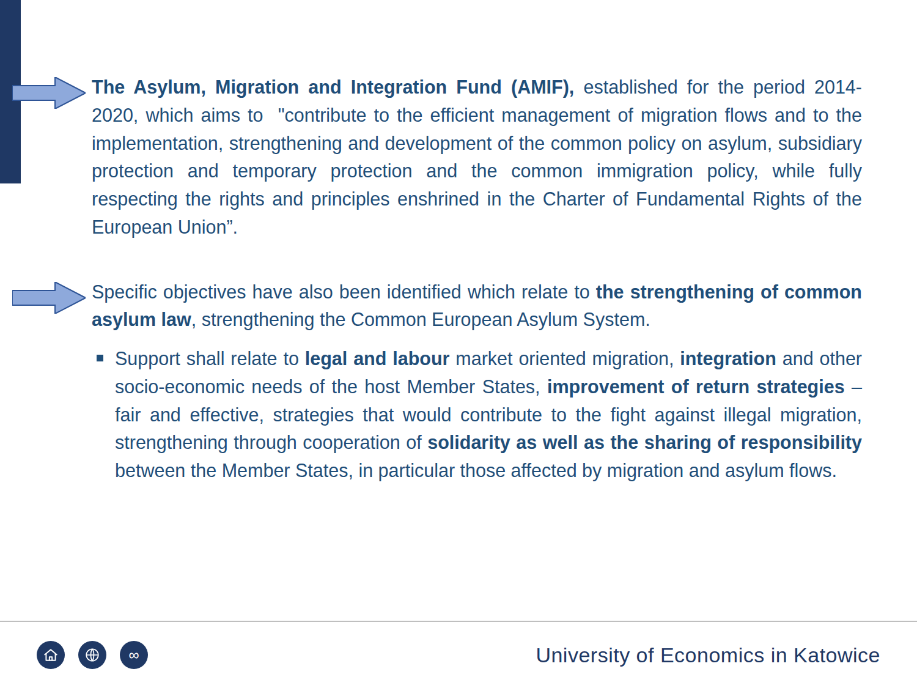The Asylum, Migration and Integration Fund (AMIF), established for the period 2014-2020, which aims to "contribute to the efficient management of migration flows and to the implementation, strengthening and development of the common policy on asylum, subsidiary protection and temporary protection and the common immigration policy, while fully respecting the rights and principles enshrined in the Charter of Fundamental Rights of the European Union”.
Specific objectives have also been identified which relate to the strengthening of common asylum law, strengthening the Common European Asylum System.
Support shall relate to legal and labour market oriented migration, integration and other socio-economic needs of the host Member States, improvement of return strategies – fair and effective, strategies that would contribute to the fight against illegal migration, strengthening through cooperation of solidarity as well as the sharing of responsibility between the Member States, in particular those affected by migration and asylum flows.
∞
University of Economics in Katowice